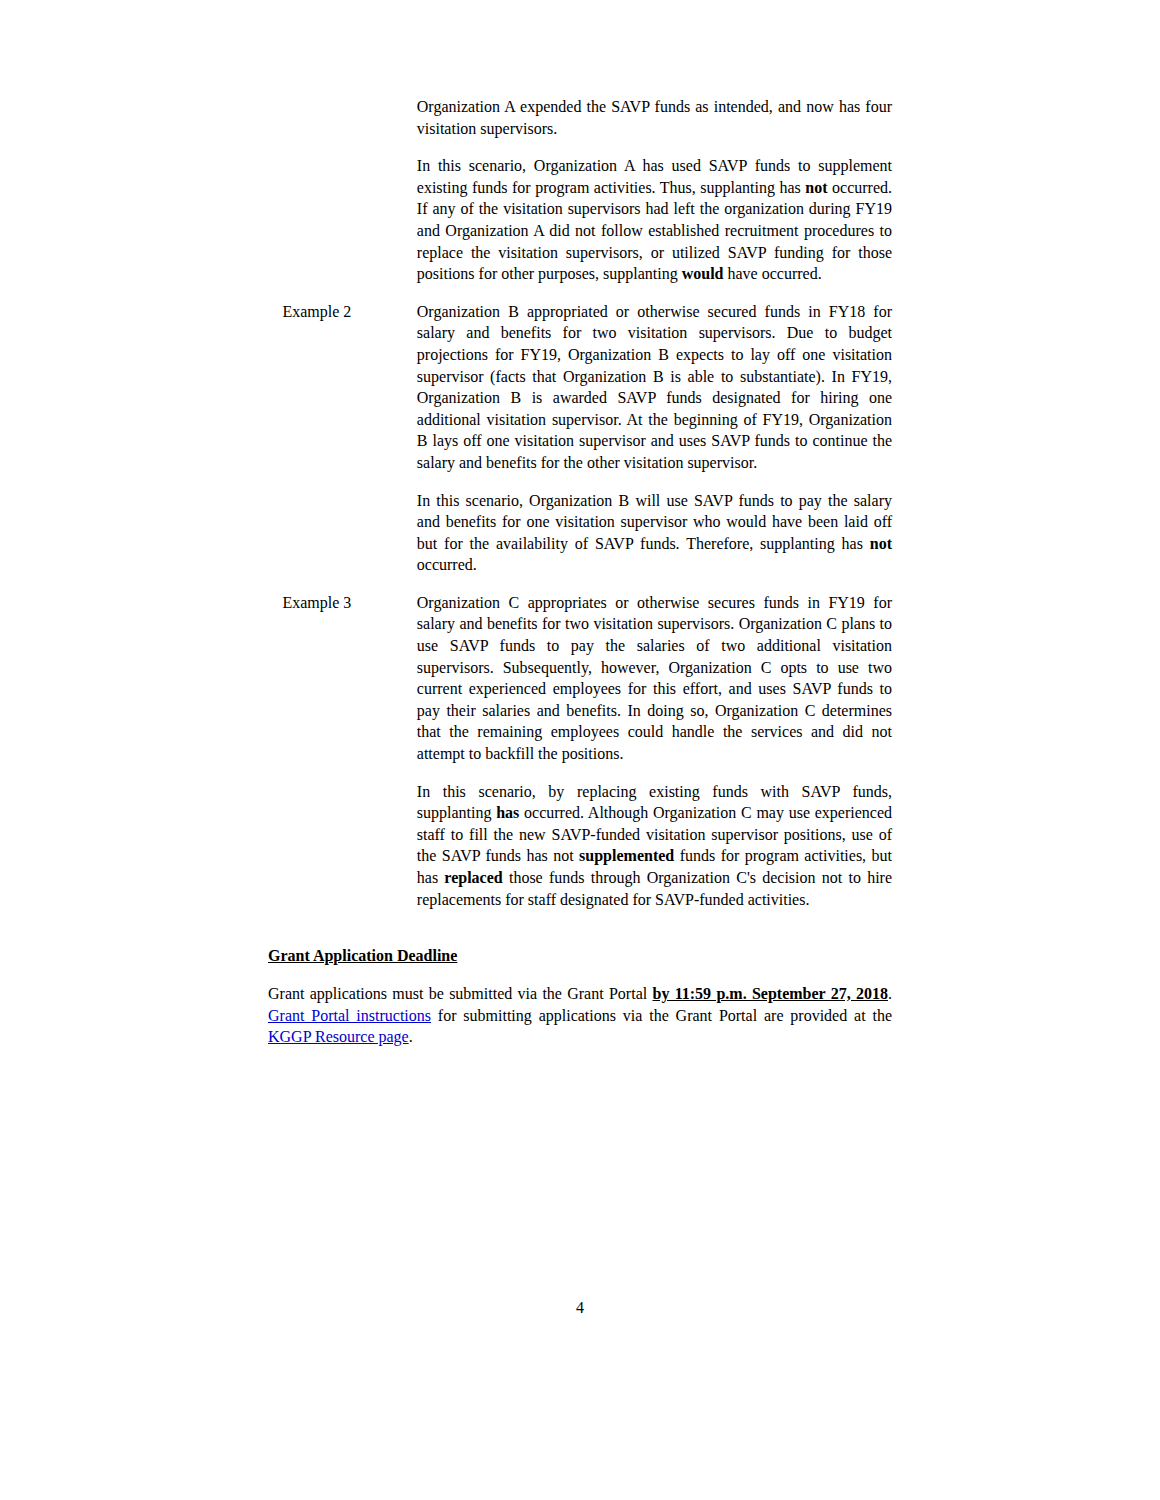Organization A expended the SAVP funds as intended, and now has four visitation supervisors.
In this scenario, Organization A has used SAVP funds to supplement existing funds for program activities. Thus, supplanting has not occurred. If any of the visitation supervisors had left the organization during FY19 and Organization A did not follow established recruitment procedures to replace the visitation supervisors, or utilized SAVP funding for those positions for other purposes, supplanting would have occurred.
Example 2
Organization B appropriated or otherwise secured funds in FY18 for salary and benefits for two visitation supervisors. Due to budget projections for FY19, Organization B expects to lay off one visitation supervisor (facts that Organization B is able to substantiate). In FY19, Organization B is awarded SAVP funds designated for hiring one additional visitation supervisor. At the beginning of FY19, Organization B lays off one visitation supervisor and uses SAVP funds to continue the salary and benefits for the other visitation supervisor.
In this scenario, Organization B will use SAVP funds to pay the salary and benefits for one visitation supervisor who would have been laid off but for the availability of SAVP funds. Therefore, supplanting has not occurred.
Example 3
Organization C appropriates or otherwise secures funds in FY19 for salary and benefits for two visitation supervisors. Organization C plans to use SAVP funds to pay the salaries of two additional visitation supervisors. Subsequently, however, Organization C opts to use two current experienced employees for this effort, and uses SAVP funds to pay their salaries and benefits. In doing so, Organization C determines that the remaining employees could handle the services and did not attempt to backfill the positions.
In this scenario, by replacing existing funds with SAVP funds, supplanting has occurred. Although Organization C may use experienced staff to fill the new SAVP-funded visitation supervisor positions, use of the SAVP funds has not supplemented funds for program activities, but has replaced those funds through Organization C's decision not to hire replacements for staff designated for SAVP-funded activities.
Grant Application Deadline
Grant applications must be submitted via the Grant Portal by 11:59 p.m. September 27, 2018. Grant Portal instructions for submitting applications via the Grant Portal are provided at the KGGP Resource page.
4